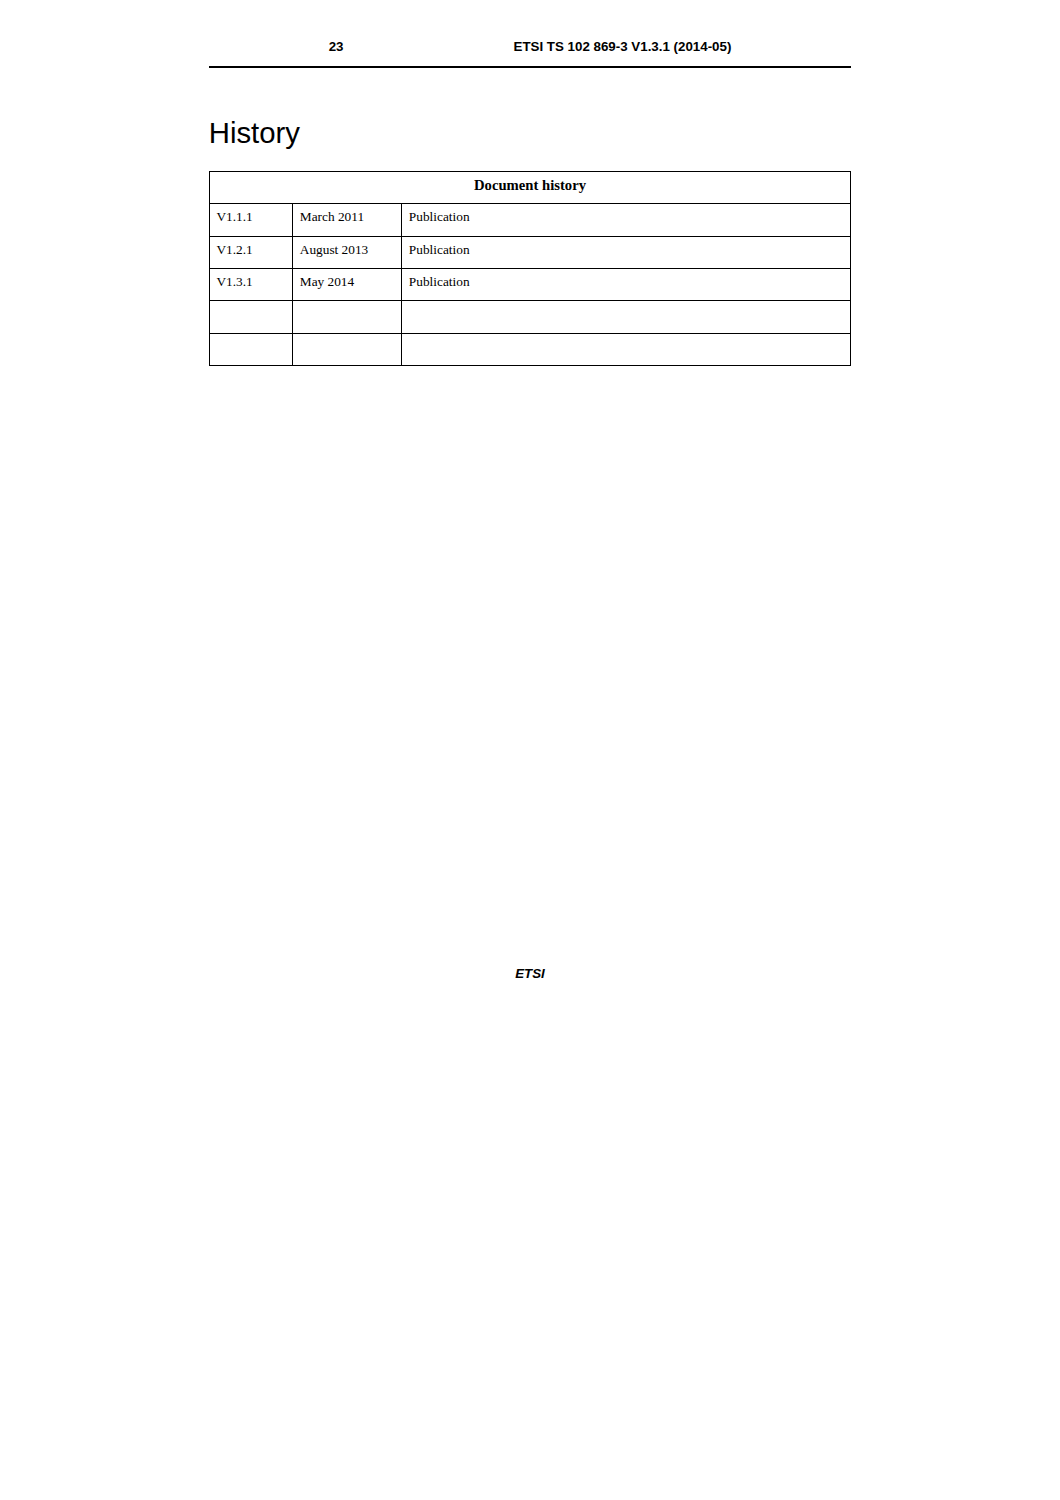23 ETSI TS 102 869-3 V1.3.1 (2014-05)
History
| Document history |
| --- |
| V1.1.1 | March 2011 | Publication |
| V1.2.1 | August 2013 | Publication |
| V1.3.1 | May 2014 | Publication |
ETSI